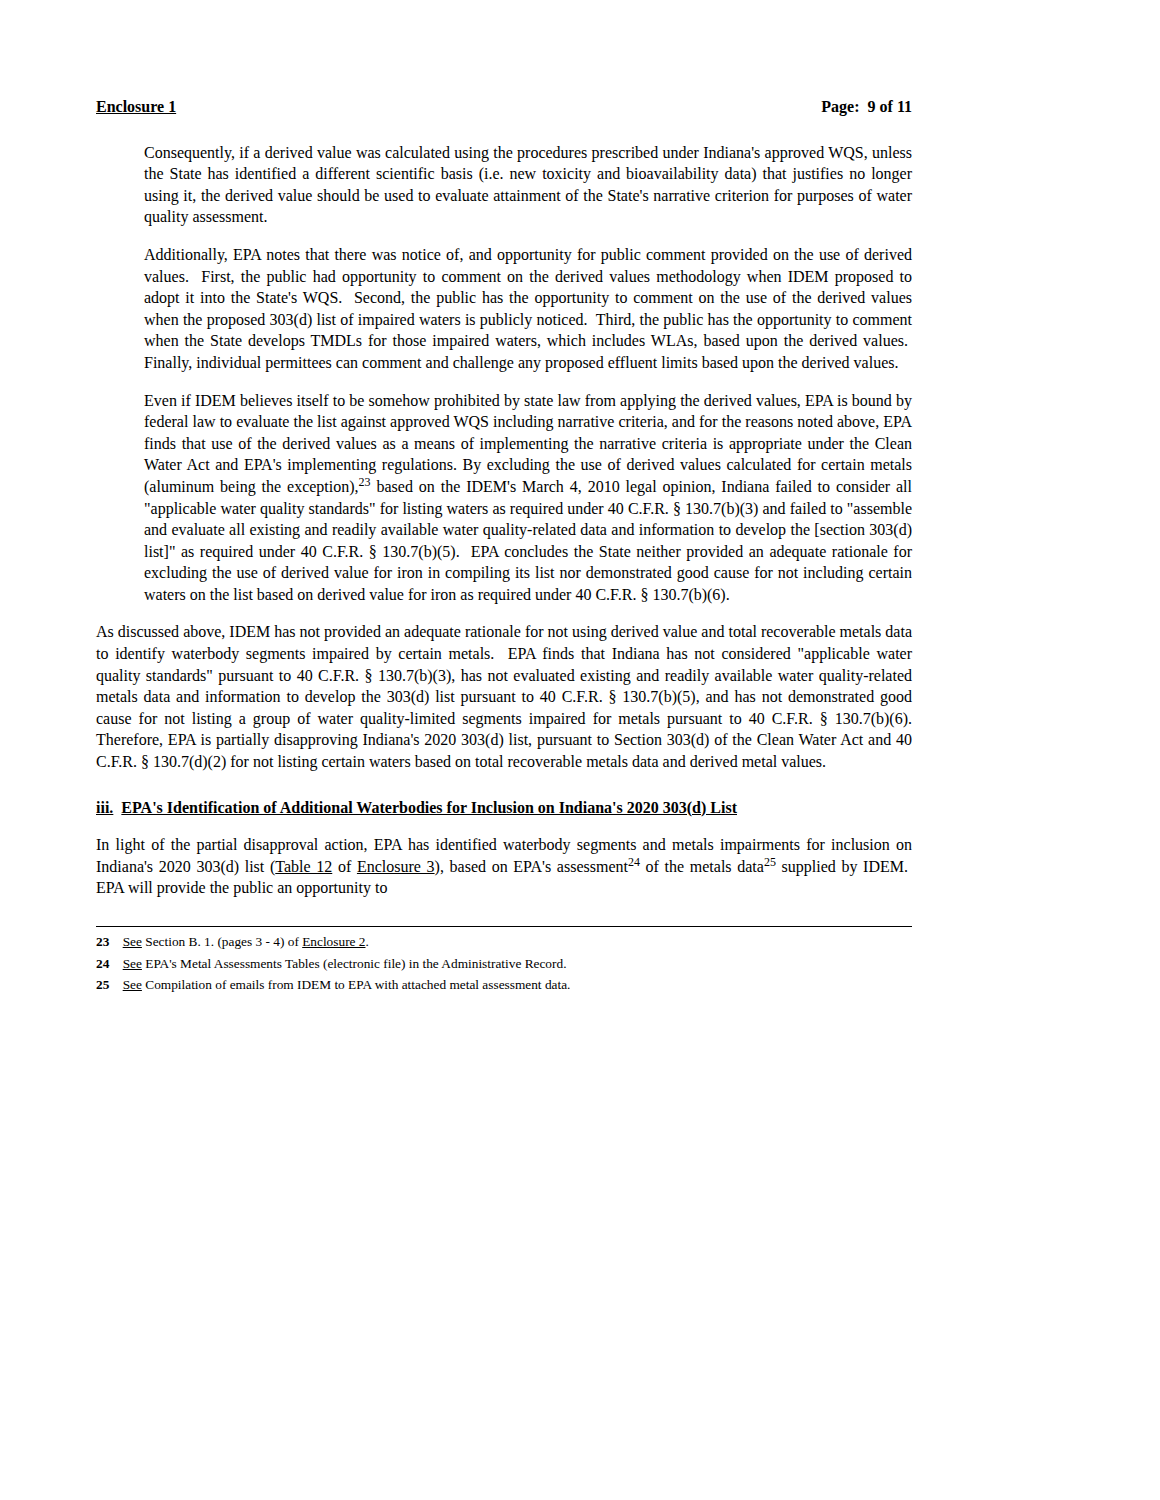Enclosure 1 Page: 9 of 11
Consequently, if a derived value was calculated using the procedures prescribed under Indiana's approved WQS, unless the State has identified a different scientific basis (i.e. new toxicity and bioavailability data) that justifies no longer using it, the derived value should be used to evaluate attainment of the State's narrative criterion for purposes of water quality assessment.
Additionally, EPA notes that there was notice of, and opportunity for public comment provided on the use of derived values. First, the public had opportunity to comment on the derived values methodology when IDEM proposed to adopt it into the State's WQS. Second, the public has the opportunity to comment on the use of the derived values when the proposed 303(d) list of impaired waters is publicly noticed. Third, the public has the opportunity to comment when the State develops TMDLs for those impaired waters, which includes WLAs, based upon the derived values. Finally, individual permittees can comment and challenge any proposed effluent limits based upon the derived values.
Even if IDEM believes itself to be somehow prohibited by state law from applying the derived values, EPA is bound by federal law to evaluate the list against approved WQS including narrative criteria, and for the reasons noted above, EPA finds that use of the derived values as a means of implementing the narrative criteria is appropriate under the Clean Water Act and EPA's implementing regulations. By excluding the use of derived values calculated for certain metals (aluminum being the exception),23 based on the IDEM's March 4, 2010 legal opinion, Indiana failed to consider all "applicable water quality standards" for listing waters as required under 40 C.F.R. § 130.7(b)(3) and failed to "assemble and evaluate all existing and readily available water quality-related data and information to develop the [section 303(d) list]" as required under 40 C.F.R. § 130.7(b)(5). EPA concludes the State neither provided an adequate rationale for excluding the use of derived value for iron in compiling its list nor demonstrated good cause for not including certain waters on the list based on derived value for iron as required under 40 C.F.R. § 130.7(b)(6).
As discussed above, IDEM has not provided an adequate rationale for not using derived value and total recoverable metals data to identify waterbody segments impaired by certain metals. EPA finds that Indiana has not considered "applicable water quality standards" pursuant to 40 C.F.R. § 130.7(b)(3), has not evaluated existing and readily available water quality-related metals data and information to develop the 303(d) list pursuant to 40 C.F.R. § 130.7(b)(5), and has not demonstrated good cause for not listing a group of water quality-limited segments impaired for metals pursuant to 40 C.F.R. § 130.7(b)(6). Therefore, EPA is partially disapproving Indiana's 2020 303(d) list, pursuant to Section 303(d) of the Clean Water Act and 40 C.F.R. § 130.7(d)(2) for not listing certain waters based on total recoverable metals data and derived metal values.
iii. EPA's Identification of Additional Waterbodies for Inclusion on Indiana's 2020 303(d) List
In light of the partial disapproval action, EPA has identified waterbody segments and metals impairments for inclusion on Indiana's 2020 303(d) list (Table 12 of Enclosure 3), based on EPA's assessment24 of the metals data25 supplied by IDEM. EPA will provide the public an opportunity to
23 See Section B. 1. (pages 3 - 4) of Enclosure 2.
24 See EPA's Metal Assessments Tables (electronic file) in the Administrative Record.
25 See Compilation of emails from IDEM to EPA with attached metal assessment data.